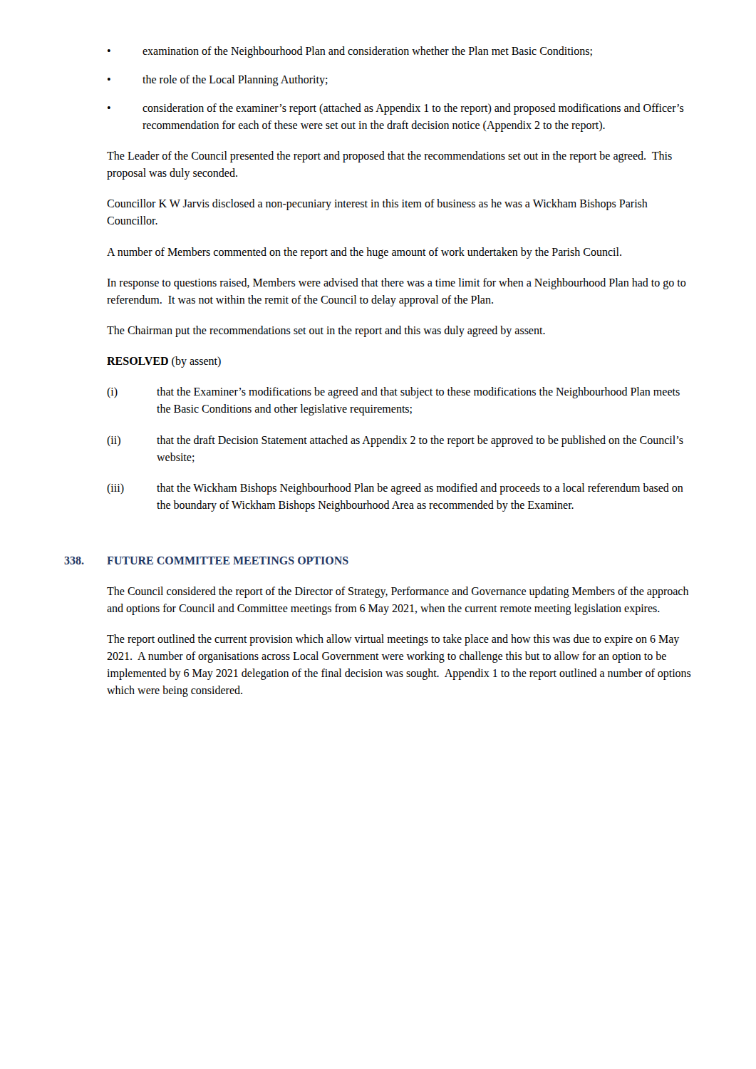examination of the Neighbourhood Plan and consideration whether the Plan met Basic Conditions;
the role of the Local Planning Authority;
consideration of the examiner’s report (attached as Appendix 1 to the report) and proposed modifications and Officer’s recommendation for each of these were set out in the draft decision notice (Appendix 2 to the report).
The Leader of the Council presented the report and proposed that the recommendations set out in the report be agreed. This proposal was duly seconded.
Councillor K W Jarvis disclosed a non-pecuniary interest in this item of business as he was a Wickham Bishops Parish Councillor.
A number of Members commented on the report and the huge amount of work undertaken by the Parish Council.
In response to questions raised, Members were advised that there was a time limit for when a Neighbourhood Plan had to go to referendum. It was not within the remit of the Council to delay approval of the Plan.
The Chairman put the recommendations set out in the report and this was duly agreed by assent.
RESOLVED (by assent)
| (i) | that the Examiner’s modifications be agreed and that subject to these modifications the Neighbourhood Plan meets the Basic Conditions and other legislative requirements; |
| (ii) | that the draft Decision Statement attached as Appendix 2 to the report be approved to be published on the Council’s website; |
| (iii) | that the Wickham Bishops Neighbourhood Plan be agreed as modified and proceeds to a local referendum based on the boundary of Wickham Bishops Neighbourhood Area as recommended by the Examiner. |
338. FUTURE COMMITTEE MEETINGS OPTIONS
The Council considered the report of the Director of Strategy, Performance and Governance updating Members of the approach and options for Council and Committee meetings from 6 May 2021, when the current remote meeting legislation expires.
The report outlined the current provision which allow virtual meetings to take place and how this was due to expire on 6 May 2021. A number of organisations across Local Government were working to challenge this but to allow for an option to be implemented by 6 May 2021 delegation of the final decision was sought. Appendix 1 to the report outlined a number of options which were being considered.